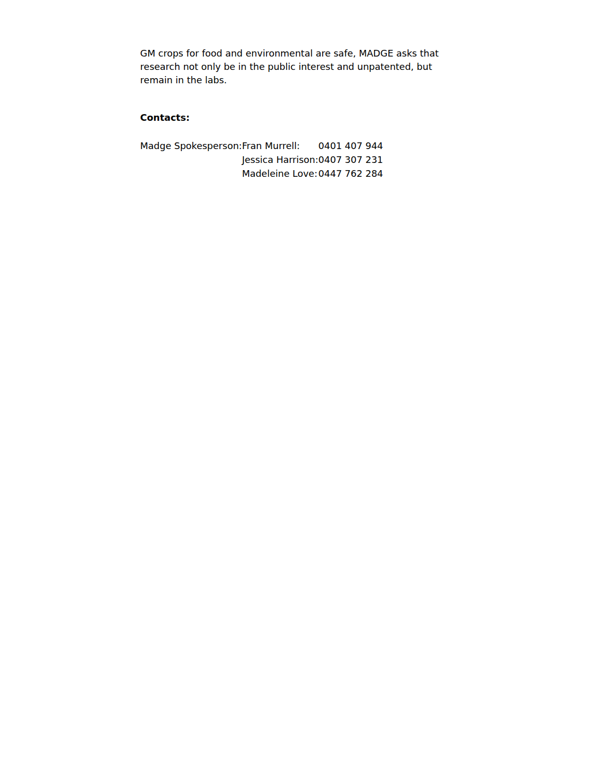GM crops for food and environmental are safe, MADGE asks that research not only be in the public interest and unpatented, but remain in the labs.
Contacts:
| Madge Spokesperson: | Fran Murrell: | 0401 407 944 |
| | Jessica Harrison: | 0407 307 231 |
| | Madeleine Love: | 0447 762 284 |